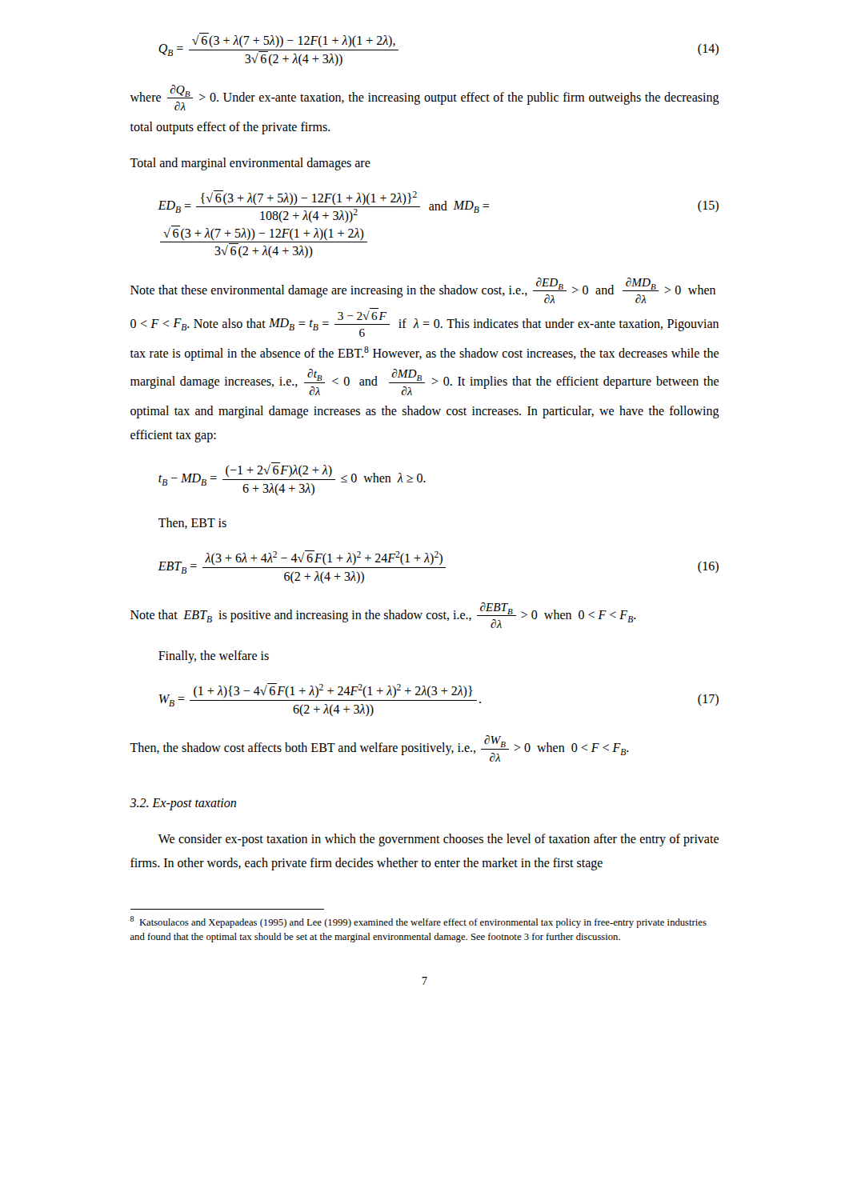QB = √6(3 + λ(7 + 5λ)) − 12F(1 + λ)(1 + 2λ), 3√6(2 + λ(4 + 3λ))
(14)
where ∂QB∂λ > 0. Under ex-ante taxation, the increasing output effect of the public firm outweighs the decreasing total outputs effect of the private firms.
Total and marginal environmental damages are
EDB = {√6(3 + λ(7 + 5λ)) − 12F(1 + λ)(1 + 2λ)}2 108(2 + λ(4 + 3λ))2 and MDB = √6(3 + λ(7 + 5λ)) − 12F(1 + λ)(1 + 2λ) 3√6(2 + λ(4 + 3λ))
(15)
Note that these environmental damage are increasing in the shadow cost, i.e., ∂EDB∂λ > 0 and ∂MDB∂λ > 0 when 0 < F < FB. Note also that MDB = tB = 3 − 2√6 F 6 if λ = 0. This indicates that under ex-ante taxation, Pigouvian tax rate is optimal in the absence of the EBT.8 However, as the shadow cost increases, the tax decreases while the marginal damage increases, i.e., ∂tB∂λ < 0 and ∂MDB∂λ > 0. It implies that the efficient departure between the optimal tax and marginal damage increases as the shadow cost increases. In particular, we have the following efficient tax gap:
tB − MDB = (−1 + 2√6 F)λ(2 + λ) 6 + 3λ(4 + 3λ) ≤ 0 when λ ≥ 0.
Then, EBT is
EBTB = λ(3 + 6λ + 4λ2 − 4√6 F(1 + λ)2 + 24F2(1 + λ)2) 6(2 + λ(4 + 3λ))
(16)
Note that EBTB is positive and increasing in the shadow cost, i.e., ∂EBTB∂λ > 0 when 0 < F < FB.
Finally, the welfare is
WB = (1 + λ){3 − 4√6 F(1 + λ)2 + 24F2(1 + λ)2 + 2λ(3 + 2λ)} 6(2 + λ(4 + 3λ)) .
(17)
Then, the shadow cost affects both EBT and welfare positively, i.e., ∂WB∂λ > 0 when 0 < F < FB.
3.2. Ex-post taxation
We consider ex-post taxation in which the government chooses the level of taxation after the entry of private firms. In other words, each private firm decides whether to enter the market in the first stage
8 Katsoulacos and Xepapadeas (1995) and Lee (1999) examined the welfare effect of environmental tax policy in free-entry private industries and found that the optimal tax should be set at the marginal environmental damage. See footnote 3 for further discussion.
7